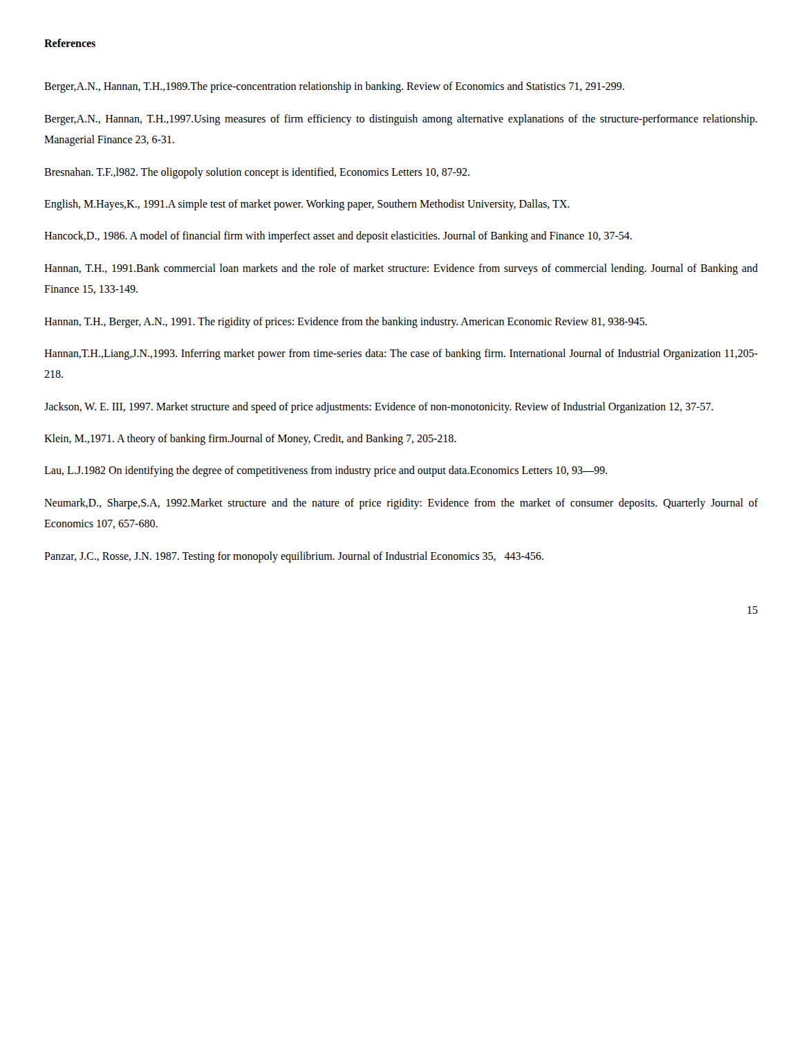References
Berger,A.N., Hannan, T.H.,1989.The price-concentration relationship in banking. Review of Economics and Statistics 71, 291-299.
Berger,A.N., Hannan, T.H.,1997.Using measures of firm efficiency to distinguish among alternative explanations of the structure-performance relationship. Managerial Finance 23, 6-31.
Bresnahan. T.F.,l982. The oligopoly solution concept is identified, Economics Letters 10, 87-92.
English, M.Hayes,K., 1991.A simple test of market power. Working paper, Southern Methodist University, Dallas, TX.
Hancock,D., 1986. A model of financial firm with imperfect asset and deposit elasticities. Journal of Banking and Finance 10, 37-54.
Hannan, T.H., 1991.Bank commercial loan markets and the role of market structure: Evidence from surveys of commercial lending. Journal of Banking and Finance 15, 133-149.
Hannan, T.H., Berger, A.N., 1991. The rigidity of prices: Evidence from the banking industry. American Economic Review 81, 938-945.
Hannan,T.H.,Liang,J.N.,1993. Inferring market power from time-series data: The case of banking firm. International Journal of Industrial Organization 11,205-218.
Jackson, W. E. III, 1997. Market structure and speed of price adjustments: Evidence of non-monotonicity. Review of Industrial Organization 12, 37-57.
Klein, M.,1971. A theory of banking firm.Journal of Money, Credit, and Banking 7, 205-218.
Lau, L.J.1982 On identifying the degree of competitiveness from industry price and output data.Economics Letters 10, 93—99.
Neumark,D., Sharpe,S.A, 1992.Market structure and the nature of price rigidity: Evidence from the market of consumer deposits. Quarterly Journal of Economics 107, 657-680.
Panzar, J.C., Rosse, J.N. 1987. Testing for monopoly equilibrium. Journal of Industrial Economics 35, 443-456.
15